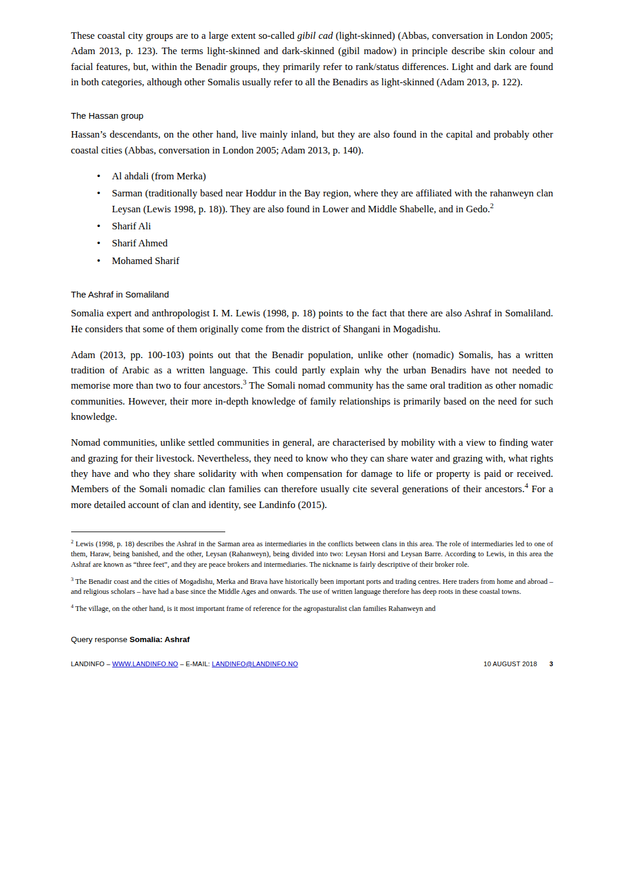These coastal city groups are to a large extent so-called gibil cad (light-skinned) (Abbas, conversation in London 2005; Adam 2013, p. 123). The terms light-skinned and dark-skinned (gibil madow) in principle describe skin colour and facial features, but, within the Benadir groups, they primarily refer to rank/status differences. Light and dark are found in both categories, although other Somalis usually refer to all the Benadirs as light-skinned (Adam 2013, p. 122).
The Hassan group
Hassan’s descendants, on the other hand, live mainly inland, but they are also found in the capital and probably other coastal cities (Abbas, conversation in London 2005; Adam 2013, p. 140).
Al ahdali (from Merka)
Sarman (traditionally based near Hoddur in the Bay region, where they are affiliated with the rahanweyn clan Leysan (Lewis 1998, p. 18)). They are also found in Lower and Middle Shabelle, and in Gedo.2
Sharif Ali
Sharif Ahmed
Mohamed Sharif
The Ashraf in Somaliland
Somalia expert and anthropologist I. M. Lewis (1998, p. 18) points to the fact that there are also Ashraf in Somaliland. He considers that some of them originally come from the district of Shangani in Mogadishu.
Adam (2013, pp. 100-103) points out that the Benadir population, unlike other (nomadic) Somalis, has a written tradition of Arabic as a written language. This could partly explain why the urban Benadirs have not needed to memorise more than two to four ancestors.3 The Somali nomad community has the same oral tradition as other nomadic communities. However, their more in-depth knowledge of family relationships is primarily based on the need for such knowledge.
Nomad communities, unlike settled communities in general, are characterised by mobility with a view to finding water and grazing for their livestock. Nevertheless, they need to know who they can share water and grazing with, what rights they have and who they share solidarity with when compensation for damage to life or property is paid or received. Members of the Somali nomadic clan families can therefore usually cite several generations of their ancestors.4 For a more detailed account of clan and identity, see Landinfo (2015).
2 Lewis (1998, p. 18) describes the Ashraf in the Sarman area as intermediaries in the conflicts between clans in this area. The role of intermediaries led to one of them, Haraw, being banished, and the other, Leysan (Rahanweyn), being divided into two: Leysan Horsi and Leysan Barre. According to Lewis, in this area the Ashraf are known as “three feet”, and they are peace brokers and intermediaries. The nickname is fairly descriptive of their broker role.
3 The Benadir coast and the cities of Mogadishu, Merka and Brava have historically been important ports and trading centres. Here traders from home and abroad – and religious scholars – have had a base since the Middle Ages and onwards. The use of written language therefore has deep roots in these coastal towns.
4 The village, on the other hand, is it most important frame of reference for the agropasturalist clan families Rahanweyn and
Query response Somalia: Ashraf
Landinfo – www.landinfo.no – e-mail: landinfo@landinfo.no 10 August 2018 3